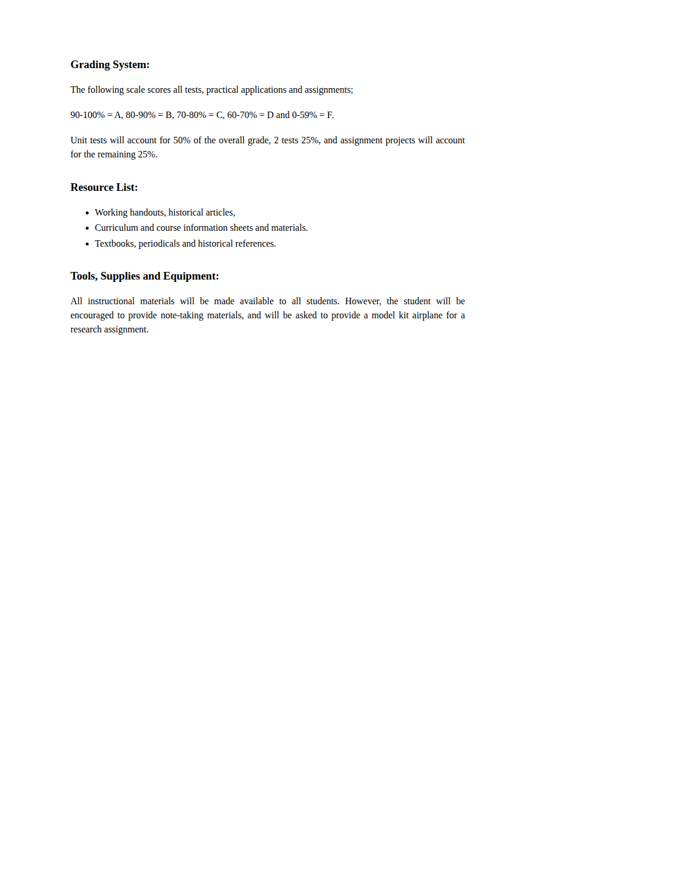Grading System:
The following scale scores all tests, practical applications and assignments;
90-100% = A, 80-90% = B, 70-80% = C, 60-70% = D and 0-59% = F.
Unit tests will account for 50% of the overall grade, 2 tests 25%, and assignment projects will account for the remaining 25%.
Resource List:
Working handouts, historical articles,
Curriculum and course information sheets and materials.
Textbooks, periodicals and historical references.
Tools, Supplies and Equipment:
All instructional materials will be made available to all students. However, the student will be encouraged to provide note-taking materials, and will be asked to provide a model kit airplane for a research assignment.